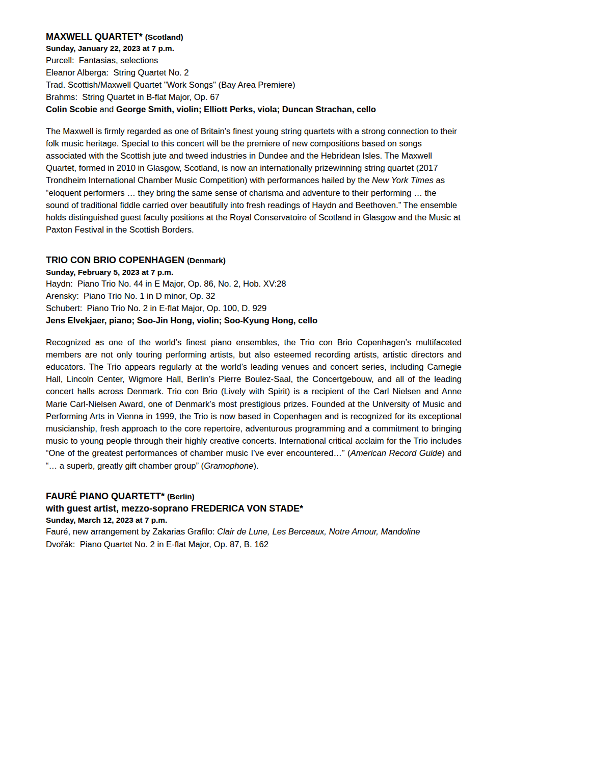MAXWELL QUARTET* (Scotland)
Sunday, January 22, 2023 at 7 p.m.
Purcell: Fantasias, selections
Eleanor Alberga: String Quartet No. 2
Trad. Scottish/Maxwell Quartet "Work Songs" (Bay Area Premiere)
Brahms: String Quartet in B-flat Major, Op. 67
Colin Scobie and George Smith, violin; Elliott Perks, viola; Duncan Strachan, cello
The Maxwell is firmly regarded as one of Britain's finest young string quartets with a strong connection to their folk music heritage. Special to this concert will be the premiere of new compositions based on songs associated with the Scottish jute and tweed industries in Dundee and the Hebridean Isles. The Maxwell Quartet, formed in 2010 in Glasgow, Scotland, is now an internationally prizewinning string quartet (2017 Trondheim International Chamber Music Competition) with performances hailed by the New York Times as “eloquent performers … they bring the same sense of charisma and adventure to their performing … the sound of traditional fiddle carried over beautifully into fresh readings of Haydn and Beethoven.” The ensemble holds distinguished guest faculty positions at the Royal Conservatoire of Scotland in Glasgow and the Music at Paxton Festival in the Scottish Borders.
TRIO CON BRIO COPENHAGEN (Denmark)
Sunday, February 5, 2023 at 7 p.m.
Haydn: Piano Trio No. 44 in E Major, Op. 86, No. 2, Hob. XV:28
Arensky: Piano Trio No. 1 in D minor, Op. 32
Schubert: Piano Trio No. 2 in E-flat Major, Op. 100, D. 929
Jens Elvekjaer, piano; Soo-Jin Hong, violin; Soo-Kyung Hong, cello
Recognized as one of the world’s finest piano ensembles, the Trio con Brio Copenhagen’s multifaceted members are not only touring performing artists, but also esteemed recording artists, artistic directors and educators. The Trio appears regularly at the world’s leading venues and concert series, including Carnegie Hall, Lincoln Center, Wigmore Hall, Berlin’s Pierre Boulez-Saal, the Concertgebouw, and all of the leading concert halls across Denmark. Trio con Brio (Lively with Spirit) is a recipient of the Carl Nielsen and Anne Marie Carl-Nielsen Award, one of Denmark’s most prestigious prizes. Founded at the University of Music and Performing Arts in Vienna in 1999, the Trio is now based in Copenhagen and is recognized for its exceptional musicianship, fresh approach to the core repertoire, adventurous programming and a commitment to bringing music to young people through their highly creative concerts. International critical acclaim for the Trio includes “One of the greatest performances of chamber music I’ve ever encountered…” (American Record Guide) and “… a superb, greatly gift chamber group” (Gramophone).
FAURÉ PIANO QUARTETT* (Berlin)
with guest artist, mezzo-soprano FREDERICA VON STADE*
Sunday, March 12, 2023 at 7 p.m.
Fauré, new arrangement by Zakarias Grafilo: Clair de Lune, Les Berceaux, Notre Amour, Mandoline
Dvořák: Piano Quartet No. 2 in E-flat Major, Op. 87, B. 162